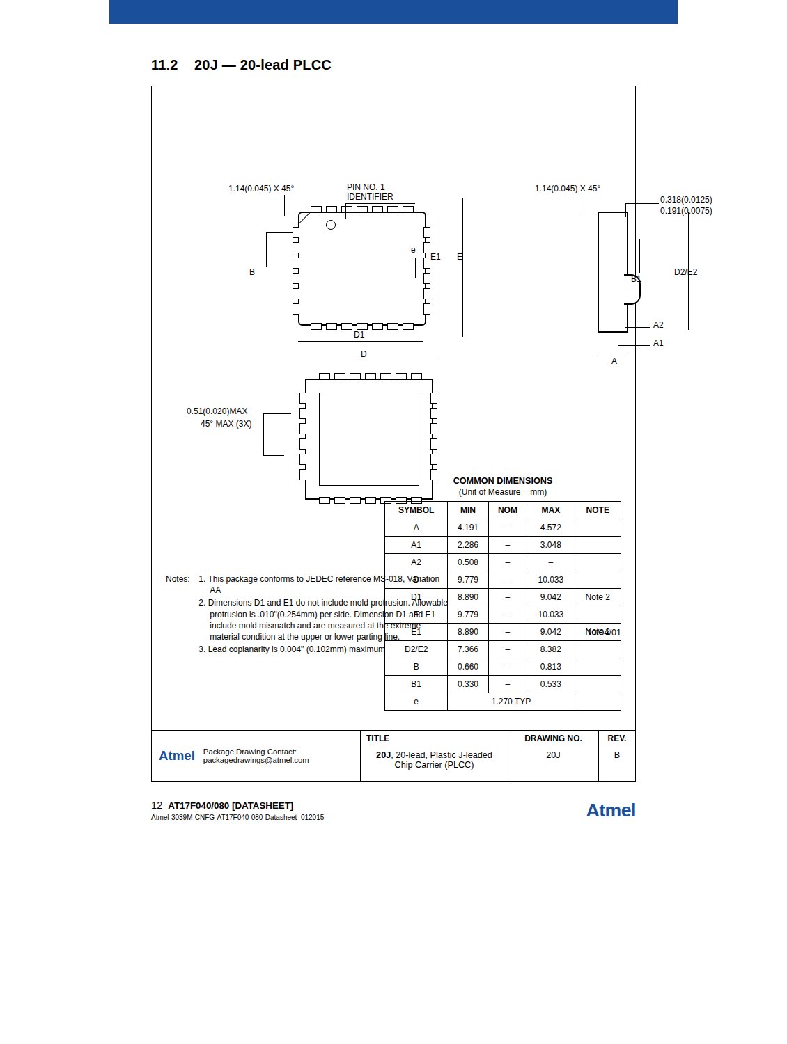11.220J — 20-lead PLCC
1.14(0.045) X 45°
PIN NO. 1
IDENTIFIER
B
e
E1
E
D1
D
1.14(0.045) X 45°
0.318(0.0125)
0.191(0.0075)
B1
D2/E2
A2
A1
A
0.51(0.020)MAX
45° MAX (3X)
Notes:
1. This package conforms to JEDEC reference MS-018, Variation AA
2. Dimensions D1 and E1 do not include mold protrusion. Allowable protrusion is .010"(0.254mm) per side. Dimension D1 and E1 include mold mismatch and are measured at the extreme material condition at the upper or lower parting line.
3. Lead coplanarity is 0.004" (0.102mm) maximum
COMMON DIMENSIONS
(Unit of Measure = mm)
| SYMBOL | MIN | NOM | MAX | NOTE |
| --- | --- | --- | --- | --- |
| A | 4.191 | – | 4.572 | |
| A1 | 2.286 | – | 3.048 | |
| A2 | 0.508 | – | – | |
| D | 9.779 | – | 10.033 | |
| D1 | 8.890 | – | 9.042 | Note 2 |
| E | 9.779 | – | 10.033 | |
| E1 | 8.890 | – | 9.042 | Note 2 |
| D2/E2 | 7.366 | – | 8.382 | |
| B | 0.660 | – | 0.813 | |
| B1 | 0.330 | – | 0.533 | |
| e | 1.270 TYP | |
10/04/01
Atmel Package Drawing Contact:
packagedrawings@atmel.com
TITLE
20J, 20-lead, Plastic J-leaded Chip Carrier (PLCC)
DRAWING NO.
20J
REV.
B
12 AT17F040/080 [DATASHEET]
Atmel-3039M-CNFG-AT17F040-080-Datasheet_012015
Atmel